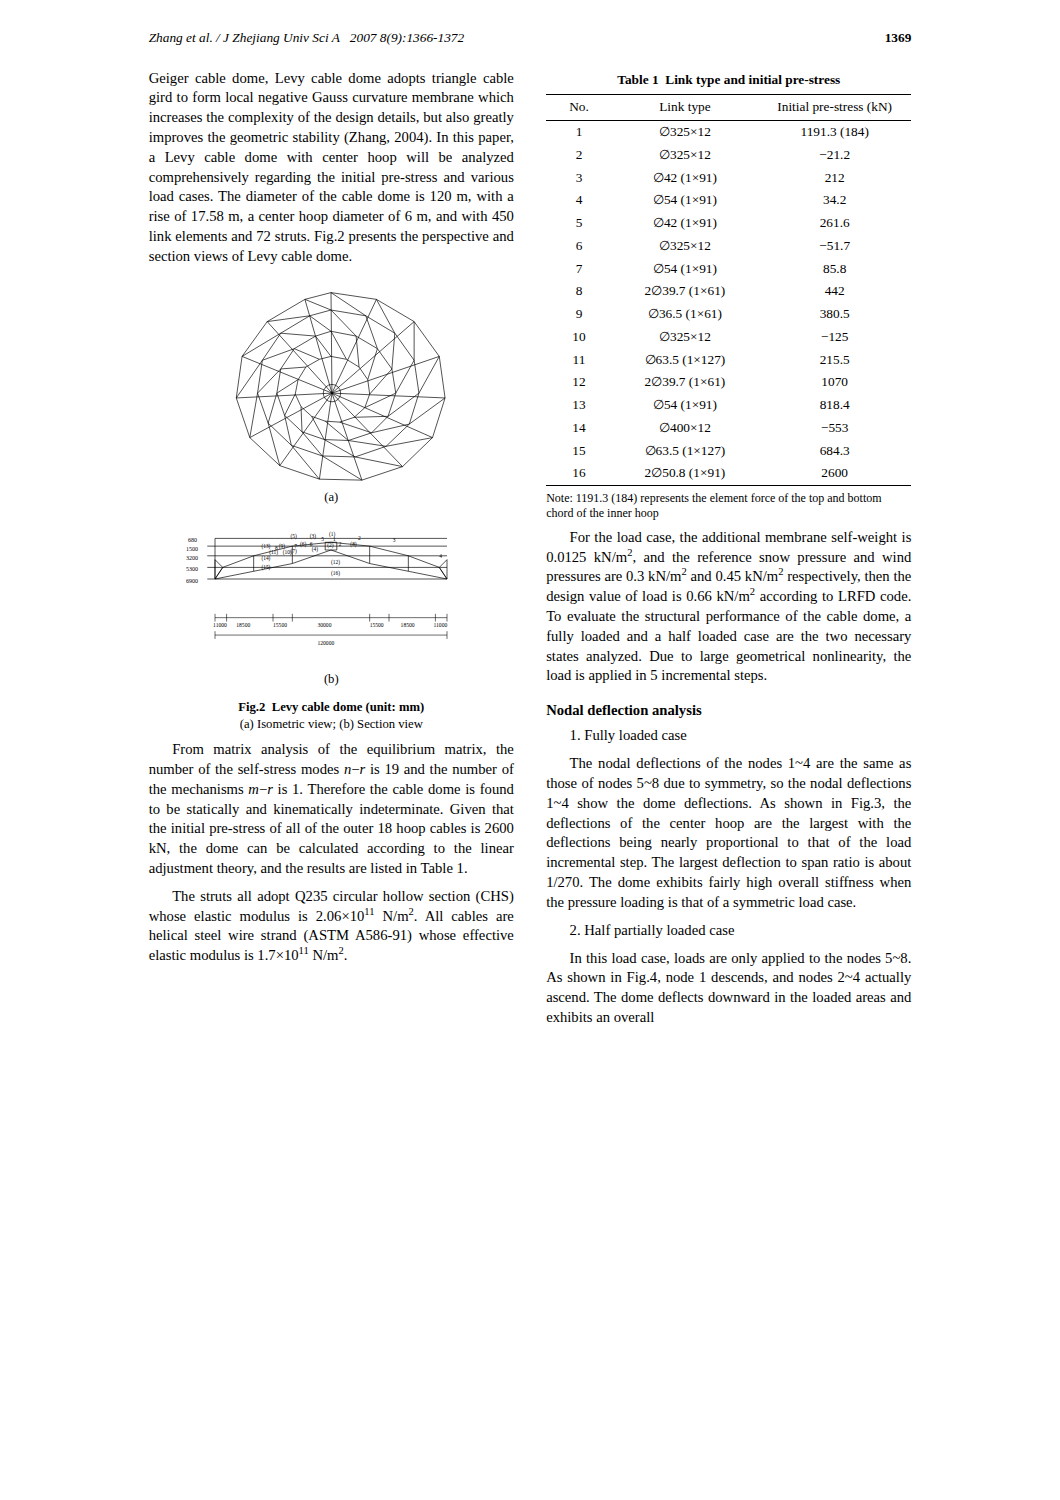Zhang et al. / J Zhejiang Univ Sci A 2007 8(9):1366-1372 1369
Geiger cable dome, Levy cable dome adopts triangle cable gird to form local negative Gauss curvature membrane which increases the complexity of the design details, but also greatly improves the geometric stability (Zhang, 2004). In this paper, a Levy cable dome with center hoop will be analyzed comprehensively regarding the initial pre-stress and various load cases. The diameter of the cable dome is 120 m, with a rise of 17.58 m, a center hoop diameter of 6 m, and with 450 link elements and 72 struts. Fig.2 presents the perspective and section views of Levy cable dome.
(a)
680 1500 3200 5300 6900 (1) 1 5 2 (2) (3) (5) (6) (4) (7) (9) (10) (11) (13) (14) (15) (12) (16) (8) 2 3 4 8 7 6 11000 18500 15500 30000 15500 18500 11000 120000
(b)
Fig.2 Levy cable dome (unit: mm)
(a) Isometric view; (b) Section view
From matrix analysis of the equilibrium matrix, the number of the self-stress modes n−r is 19 and the number of the mechanisms m−r is 1. Therefore the cable dome is found to be statically and kinematically indeterminate. Given that the initial pre-stress of all of the outer 18 hoop cables is 2600 kN, the dome can be calculated according to the linear adjustment theory, and the results are listed in Table 1.
The struts all adopt Q235 circular hollow section (CHS) whose elastic modulus is 2.06×1011 N/m2. All cables are helical steel wire strand (ASTM A586-91) whose effective elastic modulus is 1.7×1011 N/m2.
Table 1 Link type and initial pre-stress
| No. | Link type | Initial pre-stress (kN) |
| --- | --- | --- |
| 1 | ∅325×12 | 1191.3 (184) |
| 2 | ∅325×12 | −21.2 |
| 3 | ∅42 (1×91) | 212 |
| 4 | ∅54 (1×91) | 34.2 |
| 5 | ∅42 (1×91) | 261.6 |
| 6 | ∅325×12 | −51.7 |
| 7 | ∅54 (1×91) | 85.8 |
| 8 | 2∅39.7 (1×61) | 442 |
| 9 | ∅36.5 (1×61) | 380.5 |
| 10 | ∅325×12 | −125 |
| 11 | ∅63.5 (1×127) | 215.5 |
| 12 | 2∅39.7 (1×61) | 1070 |
| 13 | ∅54 (1×91) | 818.4 |
| 14 | ∅400×12 | −553 |
| 15 | ∅63.5 (1×127) | 684.3 |
| 16 | 2∅50.8 (1×91) | 2600 |
Note: 1191.3 (184) represents the element force of the top and bottom chord of the inner hoop
For the load case, the additional membrane self-weight is 0.0125 kN/m2, and the reference snow pressure and wind pressures are 0.3 kN/m2 and 0.45 kN/m2 respectively, then the design value of load is 0.66 kN/m2 according to LRFD code. To evaluate the structural performance of the cable dome, a fully loaded and a half loaded case are the two necessary states analyzed. Due to large geometrical nonlinearity, the load is applied in 5 incremental steps.
Nodal deflection analysis
1. Fully loaded case
The nodal deflections of the nodes 1~4 are the same as those of nodes 5~8 due to symmetry, so the nodal deflections 1~4 show the dome deflections. As shown in Fig.3, the deflections of the center hoop are the largest with the deflections being nearly proportional to that of the load incremental step. The largest deflection to span ratio is about 1/270. The dome exhibits fairly high overall stiffness when the pressure loading is that of a symmetric load case.
2. Half partially loaded case
In this load case, loads are only applied to the nodes 5~8. As shown in Fig.4, node 1 descends, and nodes 2~4 actually ascend. The dome deflects downward in the loaded areas and exhibits an overall